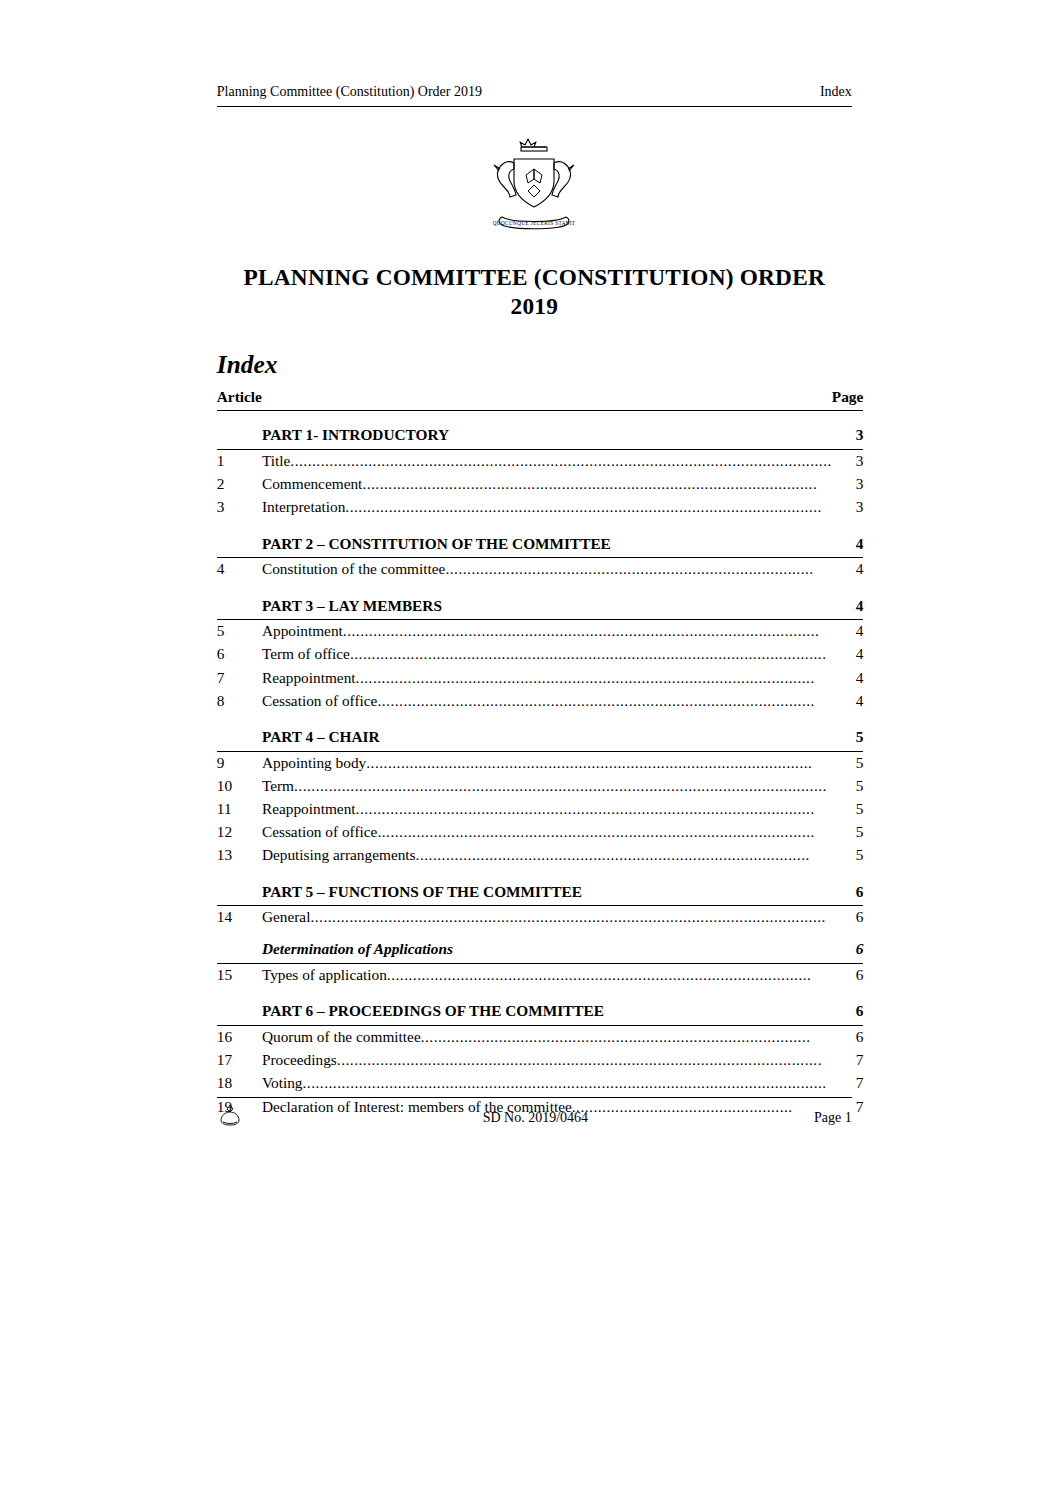Planning Committee (Constitution) Order 2019
Index
QUOCUNQUE JECERIS STABIT
PLANNING COMMITTEE (CONSTITUTION) ORDER
2019
Index
| Article | | Page |
| | PART 1- INTRODUCTORY | 3 |
| 1 | Title ............................................................................................................................. | 3 |
| 2 | Commencement ......................................................................................................... | 3 |
| 3 | Interpretation .............................................................................................................. | 3 |
| | PART 2 – CONSTITUTION OF THE COMMITTEE | 4 |
| 4 | Constitution of the committee ..................................................................................... | 4 |
| | PART 3 – LAY MEMBERS | 4 |
| 5 | Appointment .............................................................................................................. | 4 |
| 6 | Term of office .............................................................................................................. | 4 |
| 7 | Reappointment .......................................................................................................... | 4 |
| 8 | Cessation of office ..................................................................................................... | 4 |
| | PART 4 – CHAIR | 5 |
| 9 | Appointing body ....................................................................................................... | 5 |
| 10 | Term ........................................................................................................................... | 5 |
| 11 | Reappointment .......................................................................................................... | 5 |
| 12 | Cessation of office ..................................................................................................... | 5 |
| 13 | Deputising arrangements ........................................................................................... | 5 |
| | PART 5 – FUNCTIONS OF THE COMMITTEE | 6 |
| 14 | General ....................................................................................................................... | 6 |
| | Determination of Applications | 6 |
| 15 | Types of application .................................................................................................. | 6 |
| | PART 6 – PROCEEDINGS OF THE COMMITTEE | 6 |
| 16 | Quorum of the committee .......................................................................................... | 6 |
| 17 | Proceedings ................................................................................................................ | 7 |
| 18 | Voting ......................................................................................................................... | 7 |
| 19 | Declaration of Interest: members of the committee ................................................... | 7 |
SD No. 2019/0464
Page 1